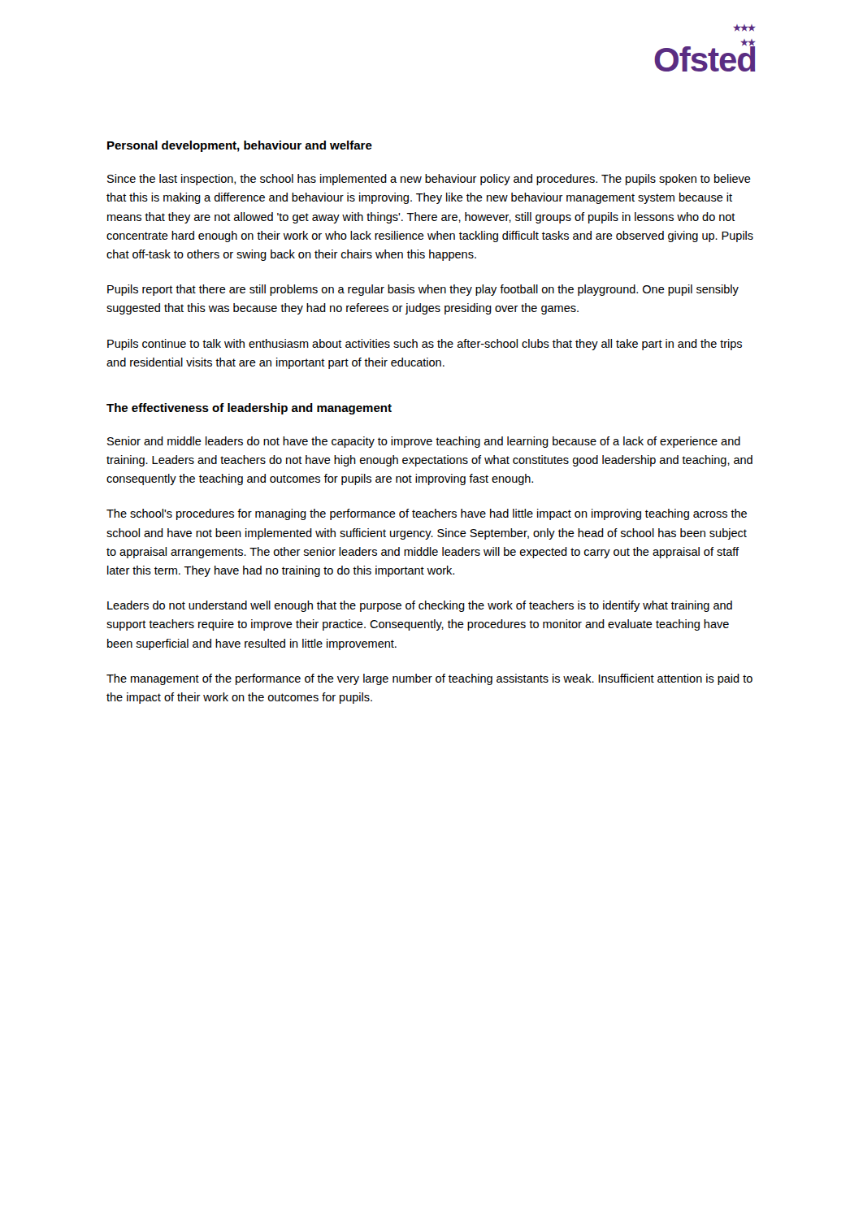★★★
★★Ofsted
Personal development, behaviour and welfare
Since the last inspection, the school has implemented a new behaviour policy and procedures. The pupils spoken to believe that this is making a difference and behaviour is improving. They like the new behaviour management system because it means that they are not allowed 'to get away with things'. There are, however, still groups of pupils in lessons who do not concentrate hard enough on their work or who lack resilience when tackling difficult tasks and are observed giving up. Pupils chat off-task to others or swing back on their chairs when this happens.
Pupils report that there are still problems on a regular basis when they play football on the playground. One pupil sensibly suggested that this was because they had no referees or judges presiding over the games.
Pupils continue to talk with enthusiasm about activities such as the after-school clubs that they all take part in and the trips and residential visits that are an important part of their education.
The effectiveness of leadership and management
Senior and middle leaders do not have the capacity to improve teaching and learning because of a lack of experience and training. Leaders and teachers do not have high enough expectations of what constitutes good leadership and teaching, and consequently the teaching and outcomes for pupils are not improving fast enough.
The school's procedures for managing the performance of teachers have had little impact on improving teaching across the school and have not been implemented with sufficient urgency. Since September, only the head of school has been subject to appraisal arrangements. The other senior leaders and middle leaders will be expected to carry out the appraisal of staff later this term. They have had no training to do this important work.
Leaders do not understand well enough that the purpose of checking the work of teachers is to identify what training and support teachers require to improve their practice. Consequently, the procedures to monitor and evaluate teaching have been superficial and have resulted in little improvement.
The management of the performance of the very large number of teaching assistants is weak. Insufficient attention is paid to the impact of their work on the outcomes for pupils.